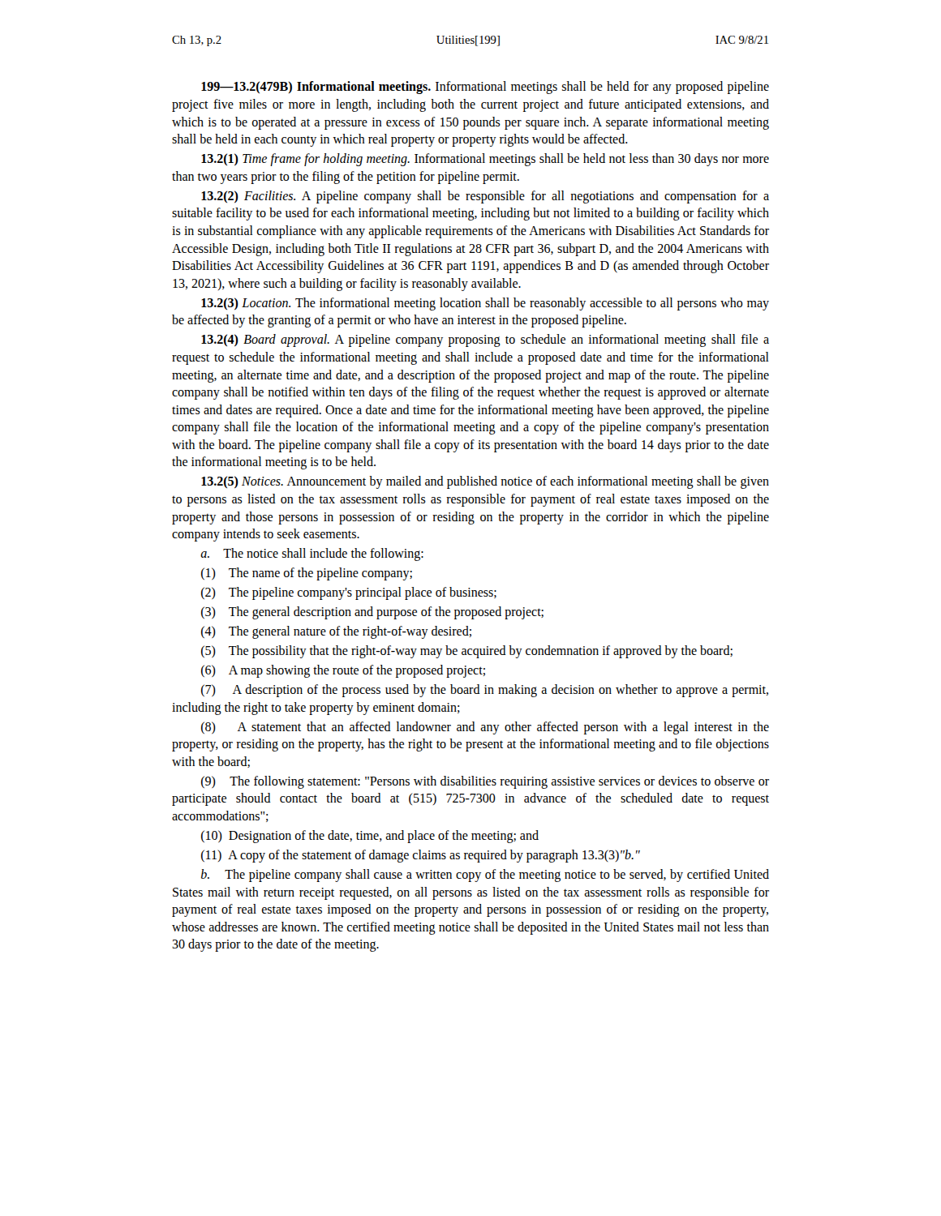Ch 13, p.2 Utilities[199] IAC 9/8/21
199—13.2(479B) Informational meetings. Informational meetings shall be held for any proposed pipeline project five miles or more in length, including both the current project and future anticipated extensions, and which is to be operated at a pressure in excess of 150 pounds per square inch. A separate informational meeting shall be held in each county in which real property or property rights would be affected.
13.2(1) Time frame for holding meeting. Informational meetings shall be held not less than 30 days nor more than two years prior to the filing of the petition for pipeline permit.
13.2(2) Facilities. A pipeline company shall be responsible for all negotiations and compensation for a suitable facility to be used for each informational meeting, including but not limited to a building or facility which is in substantial compliance with any applicable requirements of the Americans with Disabilities Act Standards for Accessible Design, including both Title II regulations at 28 CFR part 36, subpart D, and the 2004 Americans with Disabilities Act Accessibility Guidelines at 36 CFR part 1191, appendices B and D (as amended through October 13, 2021), where such a building or facility is reasonably available.
13.2(3) Location. The informational meeting location shall be reasonably accessible to all persons who may be affected by the granting of a permit or who have an interest in the proposed pipeline.
13.2(4) Board approval. A pipeline company proposing to schedule an informational meeting shall file a request to schedule the informational meeting and shall include a proposed date and time for the informational meeting, an alternate time and date, and a description of the proposed project and map of the route. The pipeline company shall be notified within ten days of the filing of the request whether the request is approved or alternate times and dates are required. Once a date and time for the informational meeting have been approved, the pipeline company shall file the location of the informational meeting and a copy of the pipeline company's presentation with the board. The pipeline company shall file a copy of its presentation with the board 14 days prior to the date the informational meeting is to be held.
13.2(5) Notices. Announcement by mailed and published notice of each informational meeting shall be given to persons as listed on the tax assessment rolls as responsible for payment of real estate taxes imposed on the property and those persons in possession of or residing on the property in the corridor in which the pipeline company intends to seek easements.
a. The notice shall include the following:
(1) The name of the pipeline company;
(2) The pipeline company's principal place of business;
(3) The general description and purpose of the proposed project;
(4) The general nature of the right-of-way desired;
(5) The possibility that the right-of-way may be acquired by condemnation if approved by the board;
(6) A map showing the route of the proposed project;
(7) A description of the process used by the board in making a decision on whether to approve a permit, including the right to take property by eminent domain;
(8) A statement that an affected landowner and any other affected person with a legal interest in the property, or residing on the property, has the right to be present at the informational meeting and to file objections with the board;
(9) The following statement: "Persons with disabilities requiring assistive services or devices to observe or participate should contact the board at (515) 725-7300 in advance of the scheduled date to request accommodations";
(10) Designation of the date, time, and place of the meeting; and
(11) A copy of the statement of damage claims as required by paragraph 13.3(3)"b."
b. The pipeline company shall cause a written copy of the meeting notice to be served, by certified United States mail with return receipt requested, on all persons as listed on the tax assessment rolls as responsible for payment of real estate taxes imposed on the property and persons in possession of or residing on the property, whose addresses are known. The certified meeting notice shall be deposited in the United States mail not less than 30 days prior to the date of the meeting.